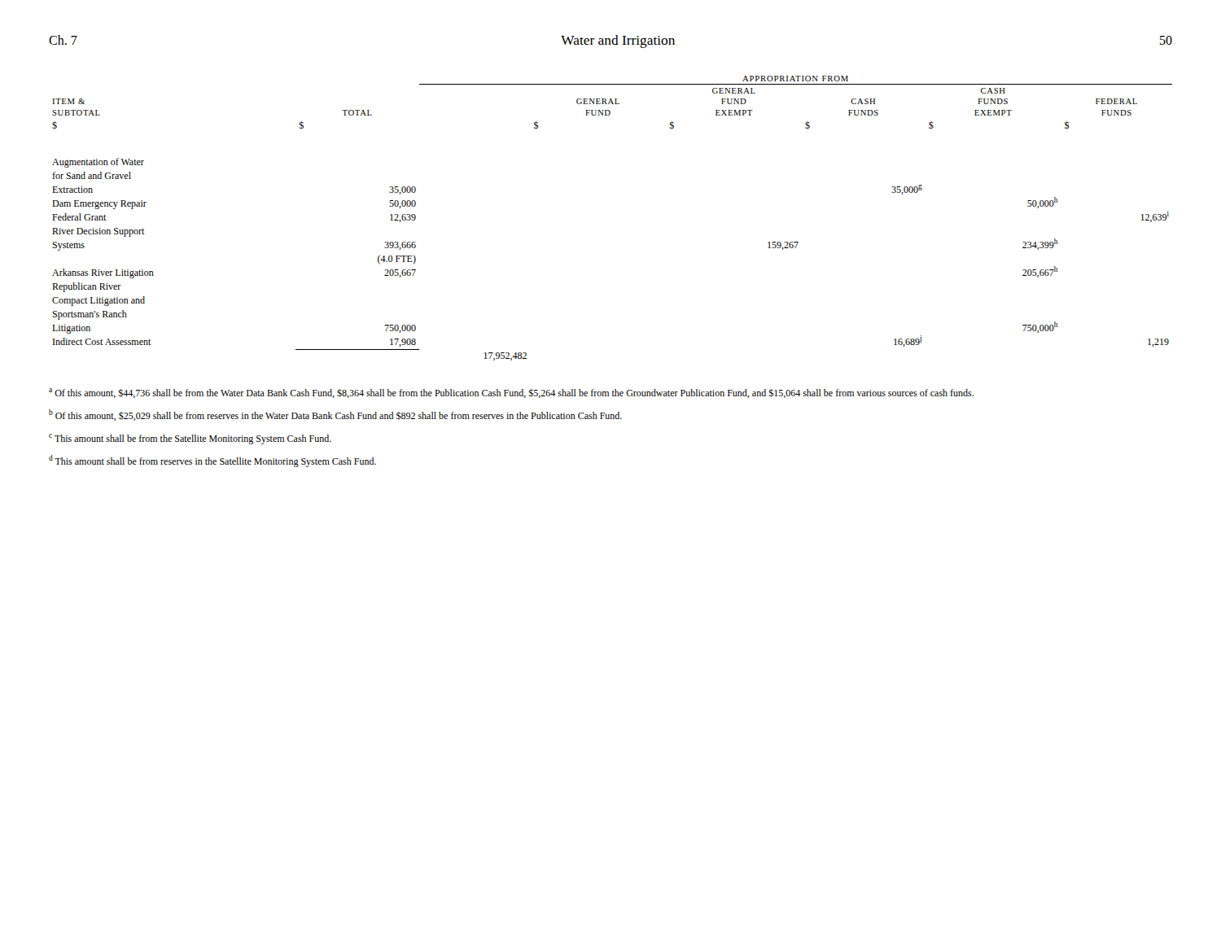Ch. 7
Water and Irrigation
50
| | | APPROPRIATION FROM |
| ITEM & SUBTOTAL | TOTAL | | GENERAL FUND | GENERAL FUND EXEMPT | CASH FUNDS | CASH FUNDS EXEMPT | FEDERAL FUNDS |
| $ | $ | | $ | $ | $ | $ | $ |
| Augmentation of Water | | | | | | | |
| for Sand and Gravel | | | | | | | |
| Extraction | 35,000 | | | | 35,000 g | | |
| Dam Emergency Repair | 50,000 | | | | | 50,000 h | |
| Federal Grant | 12,639 | | | | | | 12,639 i |
| River Decision Support | | | | | | | |
| Systems | 393,666 | | | 159,267 | | 234,399 h | |
| | (4.0 FTE) | | | | | | |
| Arkansas River Litigation | 205,667 | | | | | 205,667 h | |
| Republican River | | | | | | | |
| Compact Litigation and | | | | | | | |
| Sportsman's Ranch | | | | | | | |
| Litigation | 750,000 | | | | | 750,000 h | |
| Indirect Cost Assessment | 17,908 | | | | 16,689 j | | 1,219 |
| | | 17,952,482 | | | | | |
a Of this amount, $44,736 shall be from the Water Data Bank Cash Fund, $8,364 shall be from the Publication Cash Fund, $5,264 shall be from the Groundwater Publication Fund, and $15,064 shall be from various sources of cash funds.
b Of this amount, $25,029 shall be from reserves in the Water Data Bank Cash Fund and $892 shall be from reserves in the Publication Cash Fund.
c This amount shall be from the Satellite Monitoring System Cash Fund.
d This amount shall be from reserves in the Satellite Monitoring System Cash Fund.